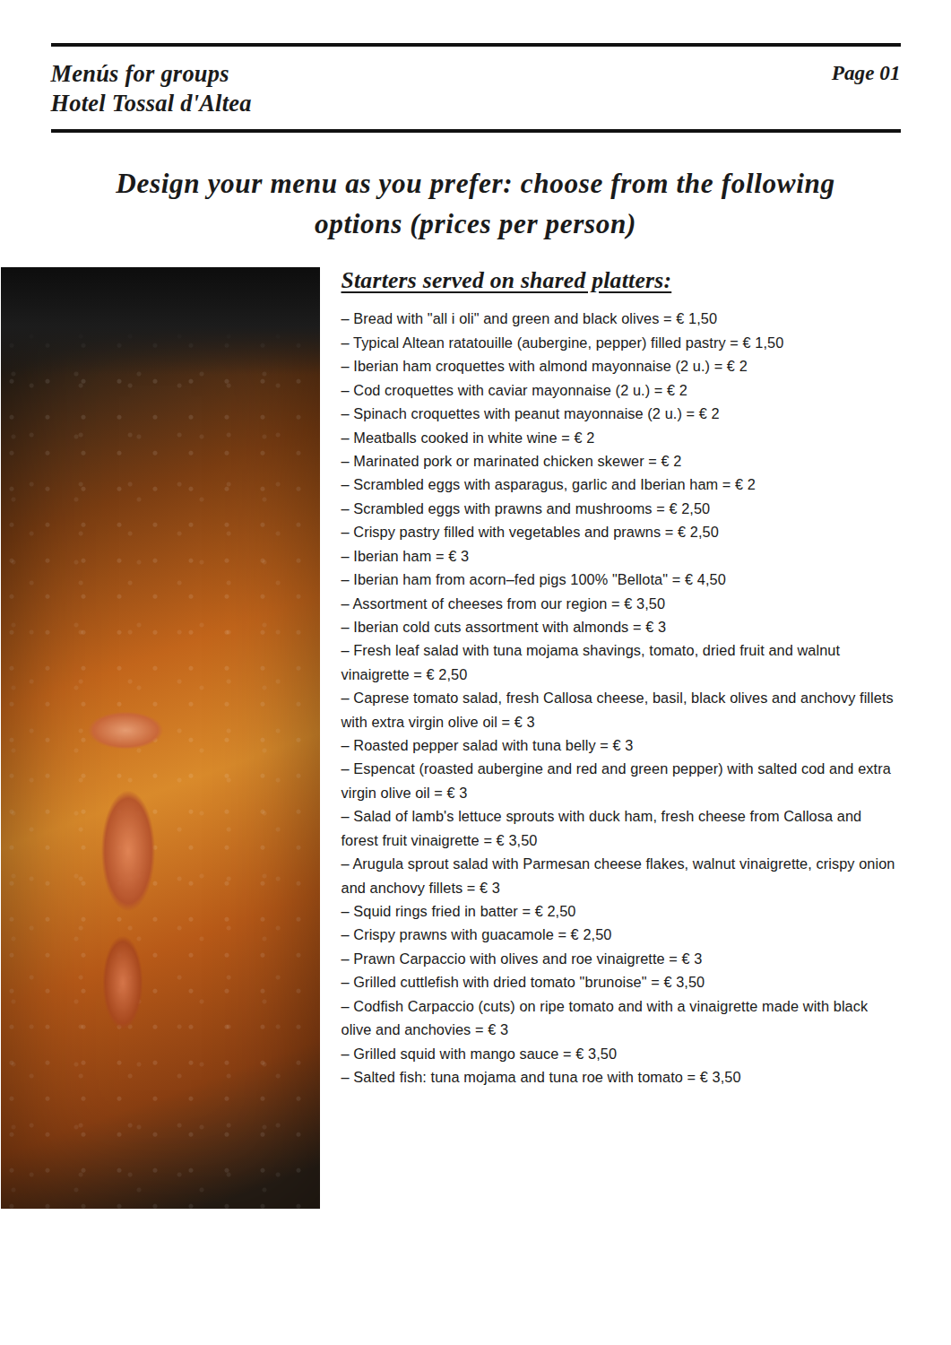Menús for groups Hotel Tossal d'Altea
Page 01
Design your menu as you prefer: choose from the following options (prices per person)
Starters served on shared platters:
Bread with "all i oli" and green and black olives = € 1,50
Typical Altean ratatouille (aubergine, pepper) filled pastry = € 1,50
Iberian ham croquettes with almond mayonnaise (2 u.) = € 2
Cod croquettes with caviar mayonnaise (2 u.) = € 2
Spinach croquettes with peanut mayonnaise (2 u.) = € 2
Meatballs cooked in white wine = € 2
Marinated pork or marinated chicken skewer = € 2
Scrambled eggs with asparagus, garlic and Iberian ham = € 2
Scrambled eggs with prawns and mushrooms = € 2,50
Crispy pastry filled with vegetables and prawns = € 2,50
Iberian ham = € 3
Iberian ham from acorn–fed pigs 100% "Bellota" = € 4,50
Assortment of cheeses from our region = € 3,50
Iberian cold cuts assortment with almonds = € 3
Fresh leaf salad with tuna mojama shavings, tomato, dried fruit and walnut vinaigrette = € 2,50
Caprese tomato salad, fresh Callosa cheese, basil, black olives and anchovy fillets with extra virgin olive oil = € 3
Roasted pepper salad with tuna belly = € 3
Espencat (roasted aubergine and red and green pepper) with salted cod and extra virgin olive oil = € 3
Salad of lamb's lettuce sprouts with duck ham, fresh cheese from Callosa and forest fruit vinaigrette = € 3,50
Arugula sprout salad with Parmesan cheese flakes, walnut vinaigrette, crispy onion and anchovy fillets = € 3
Squid rings fried in batter = € 2,50
Crispy prawns with guacamole = € 2,50
Prawn Carpaccio with olives and roe vinaigrette = € 3
Grilled cuttlefish with dried tomato "brunoise" = € 3,50
Codfish Carpaccio (cuts) on ripe tomato and with a vinaigrette made with black olive and anchovies = € 3
Grilled squid with mango sauce = € 3,50
Salted fish: tuna mojama and tuna roe with tomato = € 3,50